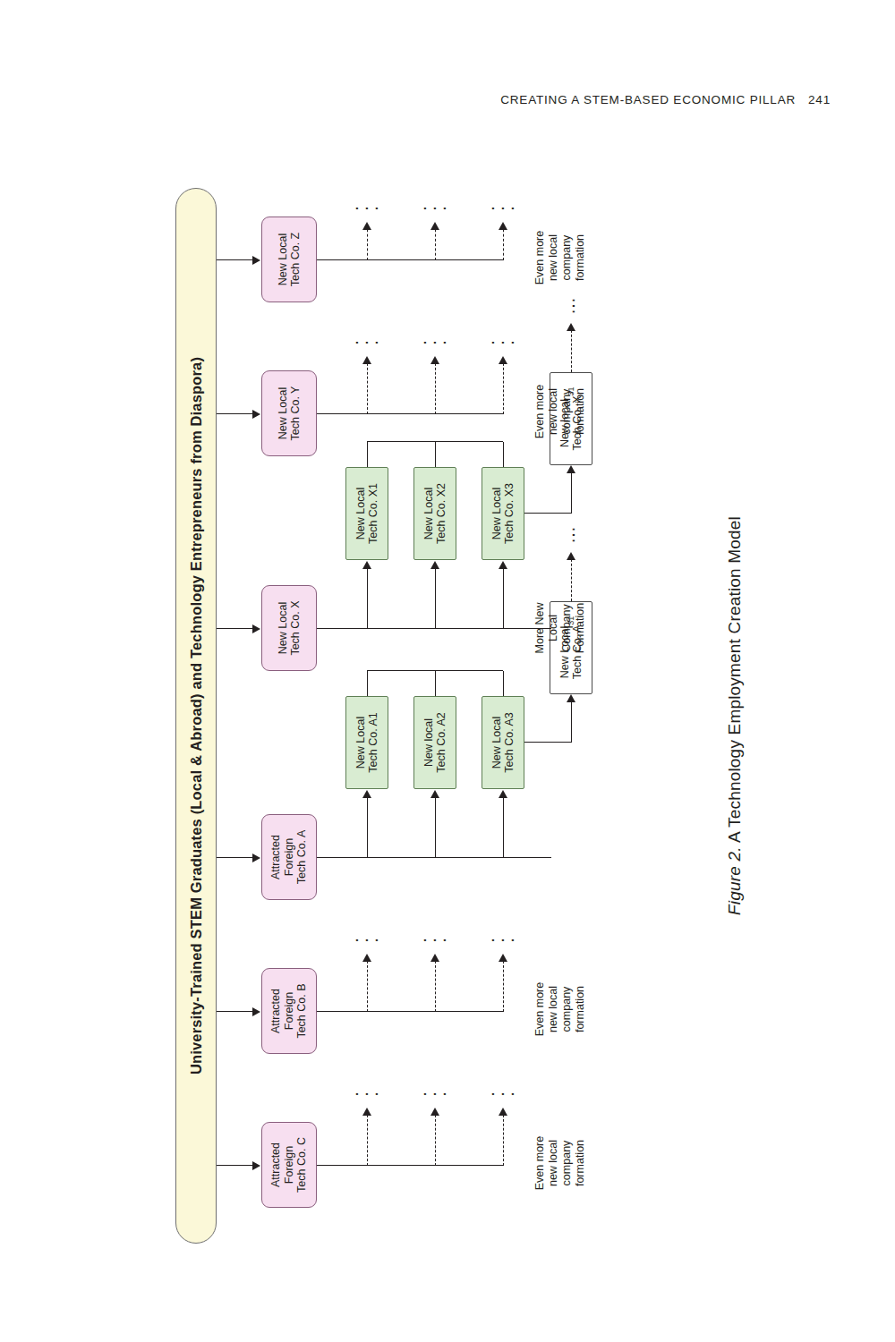Creating a STEM-Based Economic Pillar241
University-Trained STEM Graduates (Local & Abroad) and Technology Entrepreneurs from Diaspora)
Attracted
Foreign
Tech Co. C
Attracted
Foreign
Tech Co. B
Attracted
Foreign
Tech Co. A
New Local
Tech Co. X
New Local
Tech Co. Y
New Local
Tech Co. Z
New Local
Tech Co. A1
New local
Tech Co. A2
New Local
Tech Co. A3
New Local
Tech Co. A31
…
New Local
Tech Co. X1
New Local
Tech Co. X2
New Local
Tech Co. X3
New local
Tech Co. X31
…
···
···
···
···
···
···
···
···
···
···
···
···
Even more
new local
company
formation
Even more
new local
company
formation
More New
Local
Company
Formation
Even more
new local
company
formation
Even more
new local
company
formation
Caption: placed at the very top of the upright rotor so that, after the -90° rotation, it reads along the bottom edge.
Figure 2. A Technology Employment Creation Model